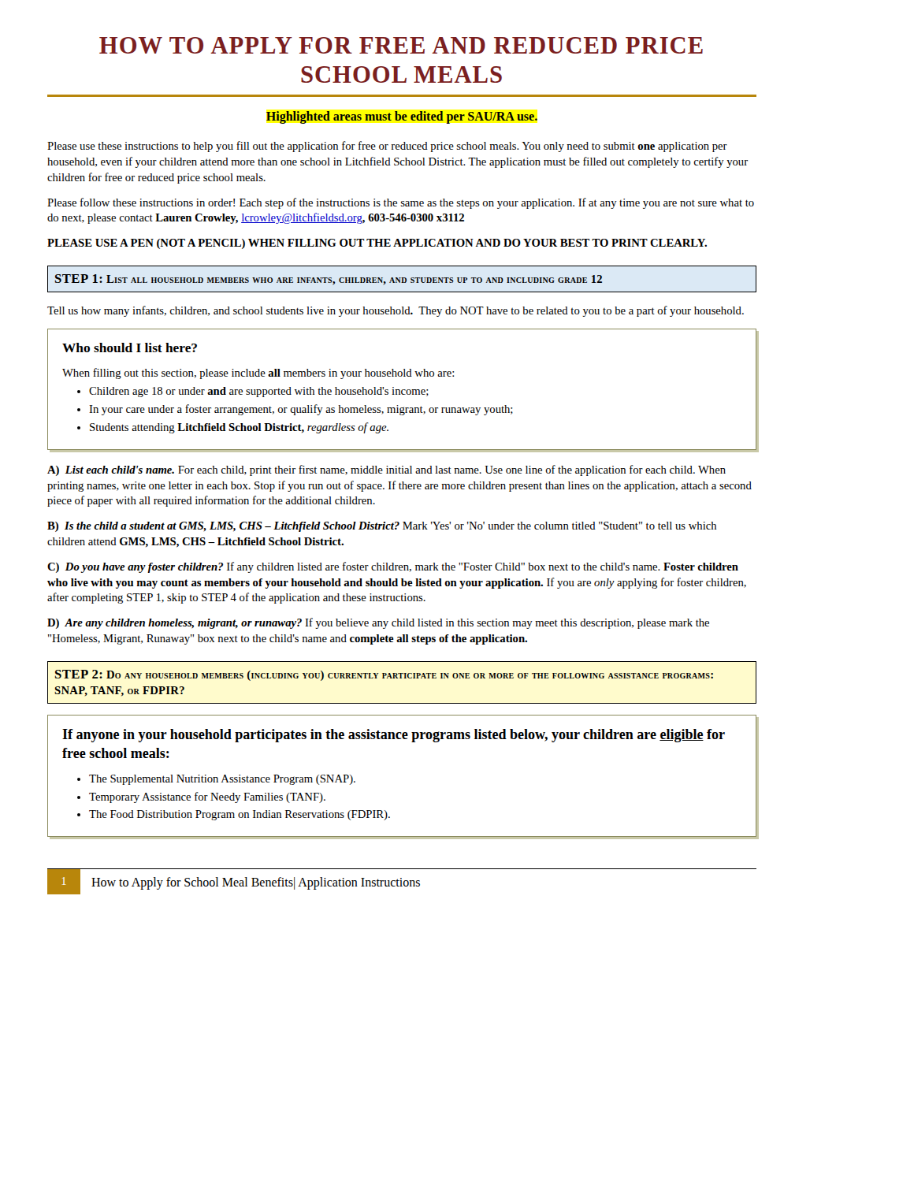HOW TO APPLY FOR FREE AND REDUCED PRICE
SCHOOL MEALS
Highlighted areas must be edited per SAU/RA use.
Please use these instructions to help you fill out the application for free or reduced price school meals. You only need to submit one application per household, even if your children attend more than one school in Litchfield School District. The application must be filled out completely to certify your children for free or reduced price school meals.
Please follow these instructions in order! Each step of the instructions is the same as the steps on your application. If at any time you are not sure what to do next, please contact Lauren Crowley, lcrowley@litchfieldsd.org, 603-546-0300 x3112
Please use a pen (not a pencil) when filling out the application and do your best to print clearly.
STEP 1: List all household members who are infants, children, and students up to and including grade 12
Tell us how many infants, children, and school students live in your household. They do NOT have to be related to you to be a part of your household.
Who should I list here?
When filling out this section, please include all members in your household who are:
Children age 18 or under and are supported with the household's income;
In your care under a foster arrangement, or qualify as homeless, migrant, or runaway youth;
Students attending Litchfield School District, regardless of age.
A) List each child's name. For each child, print their first name, middle initial and last name. Use one line of the application for each child. When printing names, write one letter in each box. Stop if you run out of space. If there are more children present than lines on the application, attach a second piece of paper with all required information for the additional children.
B) Is the child a student at GMS, LMS, CHS – Litchfield School District? Mark 'Yes' or 'No' under the column titled "Student" to tell us which children attend GMS, LMS, CHS – Litchfield School District.
C) Do you have any foster children? If any children listed are foster children, mark the "Foster Child" box next to the child's name. Foster children who live with you may count as members of your household and should be listed on your application. If you are only applying for foster children, after completing STEP 1, skip to STEP 4 of the application and these instructions.
D) Are any children homeless, migrant, or runaway? If you believe any child listed in this section may meet this description, please mark the "Homeless, Migrant, Runaway" box next to the child's name and complete all steps of the application.
STEP 2: Do any household members (including you) currently participate in one or more of the following assistance programs: SNAP, TANF, or FDPIR?
If anyone in your household participates in the assistance programs listed below, your children are eligible for free school meals:
The Supplemental Nutrition Assistance Program (SNAP).
Temporary Assistance for Needy Families (TANF).
The Food Distribution Program on Indian Reservations (FDPIR).
1
How to Apply for School Meal Benefits| Application Instructions